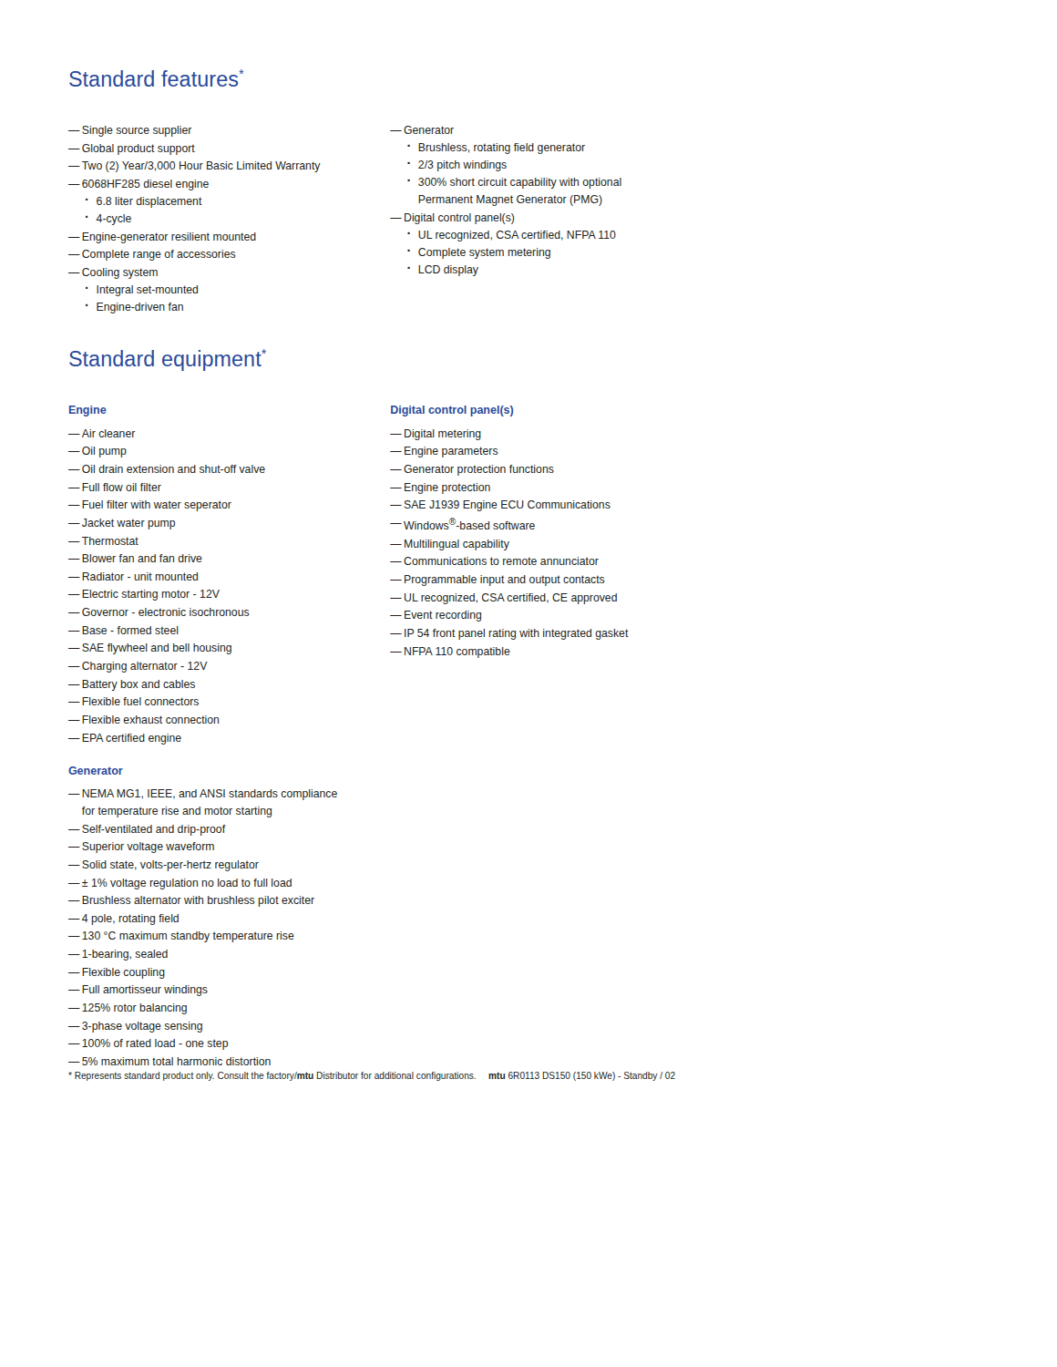Standard features*
Single source supplier
Global product support
Two (2) Year/3,000 Hour Basic Limited Warranty
6068HF285 diesel engine
6.8 liter displacement
4-cycle
Engine-generator resilient mounted
Complete range of accessories
Cooling system
Integral set-mounted
Engine-driven fan
Generator
Brushless, rotating field generator
2/3 pitch windings
300% short circuit capability with optional Permanent Magnet Generator (PMG)
Digital control panel(s)
UL recognized, CSA certified, NFPA 110
Complete system metering
LCD display
Standard equipment*
Engine
Air cleaner
Oil pump
Oil drain extension and shut-off valve
Full flow oil filter
Fuel filter with water seperator
Jacket water pump
Thermostat
Blower fan and fan drive
Radiator - unit mounted
Electric starting motor - 12V
Governor - electronic isochronous
Base - formed steel
SAE flywheel and bell housing
Charging alternator - 12V
Battery box and cables
Flexible fuel connectors
Flexible exhaust connection
EPA certified engine
Generator
NEMA MG1, IEEE, and ANSI standards compliance for temperature rise and motor starting
Self-ventilated and drip-proof
Superior voltage waveform
Solid state, volts-per-hertz regulator
± 1% voltage regulation no load to full load
Brushless alternator with brushless pilot exciter
4 pole, rotating field
130 °C maximum standby temperature rise
1-bearing, sealed
Flexible coupling
Full amortisseur windings
125% rotor balancing
3-phase voltage sensing
100% of rated load - one step
5% maximum total harmonic distortion
Digital control panel(s)
Digital metering
Engine parameters
Generator protection functions
Engine protection
SAE J1939 Engine ECU Communications
Windows®-based software
Multilingual capability
Communications to remote annunciator
Programmable input and output contacts
UL recognized, CSA certified, CE approved
Event recording
IP 54 front panel rating with integrated gasket
NFPA 110 compatible
* Represents standard product only. Consult the factory/mtu Distributor for additional configurations.
mtu 6R0113 DS150 (150 kWe) - Standby / 02